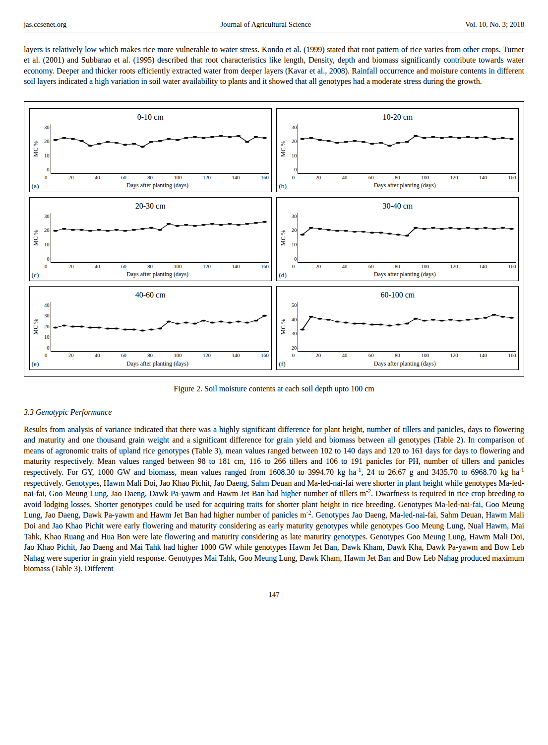jas.ccsenet.org
Journal of Agricultural Science
Vol. 10, No. 3; 2018
layers is relatively low which makes rice more vulnerable to water stress. Kondo et al. (1999) stated that root pattern of rice varies from other crops. Turner et al. (2001) and Subbarao et al. (1995) described that root characteristics like length, Density, depth and biomass significantly contribute towards water economy. Deeper and thicker roots efficiently extracted water from deeper layers (Kavar et al., 2008). Rainfall occurrence and moisture contents in different soil layers indicated a high variation in soil water availability to plants and it showed that all genotypes had a moderate stress during the growth.
0-10 cm
MC %
3020100
020406080100120140160
Days after planting (days)
(a)
10-20 cm
MC %
3020100
020406080100120140160
Days after planting (days)
(b)
20-30 cm
MC %
3020100
020406080100120140160
Days after planting (days)
(c)
30-40 cm
MC %
3020100
020406080100120140160
Days after planting (days)
(d)
40-60 cm
MC %
403020100
020406080100120140160
Days after planting (days)
(e)
60-100 cm
MC %
50403020
020406080100120140160
Days after planting (days)
(f)
Figure 2. Soil moisture contents at each soil depth upto 100 cm
3.3 Genotypic Performance
Results from analysis of variance indicated that there was a highly significant difference for plant height, number of tillers and panicles, days to flowering and maturity and one thousand grain weight and a significant difference for grain yield and biomass between all genotypes (Table 2). In comparison of means of agronomic traits of upland rice genotypes (Table 3), mean values ranged between 102 to 140 days and 120 to 161 days for days to flowering and maturity respectively. Mean values ranged between 98 to 181 cm, 116 to 266 tillers and 106 to 191 panicles for PH, number of tillers and panicles respectively. For GY, 1000 GW and biomass, mean values ranged from 1608.30 to 3994.70 kg ha-1, 24 to 26.67 g and 3435.70 to 6968.70 kg ha-1 respectively. Genotypes, Hawm Mali Doi, Jao Khao Pichit, Jao Daeng, Sahm Deuan and Ma-led-nai-fai were shorter in plant height while genotypes Ma-led-nai-fai, Goo Meung Lung, Jao Daeng, Dawk Pa-yawm and Hawm Jet Ban had higher number of tillers m-2. Dwarfness is required in rice crop breeding to avoid lodging losses. Shorter genotypes could be used for acquiring traits for shorter plant height in rice breeding. Genotypes Ma-led-nai-fai, Goo Meung Lung, Jao Daeng, Dawk Pa-yawm and Hawm Jet Ban had higher number of panicles m-2. Genotypes Jao Daeng, Ma-led-nai-fai, Sahm Deuan, Hawm Mali Doi and Jao Khao Pichit were early flowering and maturity considering as early maturity genotypes while genotypes Goo Meung Lung, Nual Hawm, Mai Tahk, Khao Ruang and Hua Bon were late flowering and maturity considering as late maturity genotypes. Genotypes Goo Meung Lung, Hawm Mali Doi, Jao Khao Pichit, Jao Daeng and Mai Tahk had higher 1000 GW while genotypes Hawm Jet Ban, Dawk Kham, Dawk Kha, Dawk Pa-yawm and Bow Leb Nahag were superior in grain yield response. Genotypes Mai Tahk, Goo Meung Lung, Dawk Kham, Hawm Jet Ban and Bow Leb Nahag produced maximum biomass (Table 3). Different
147